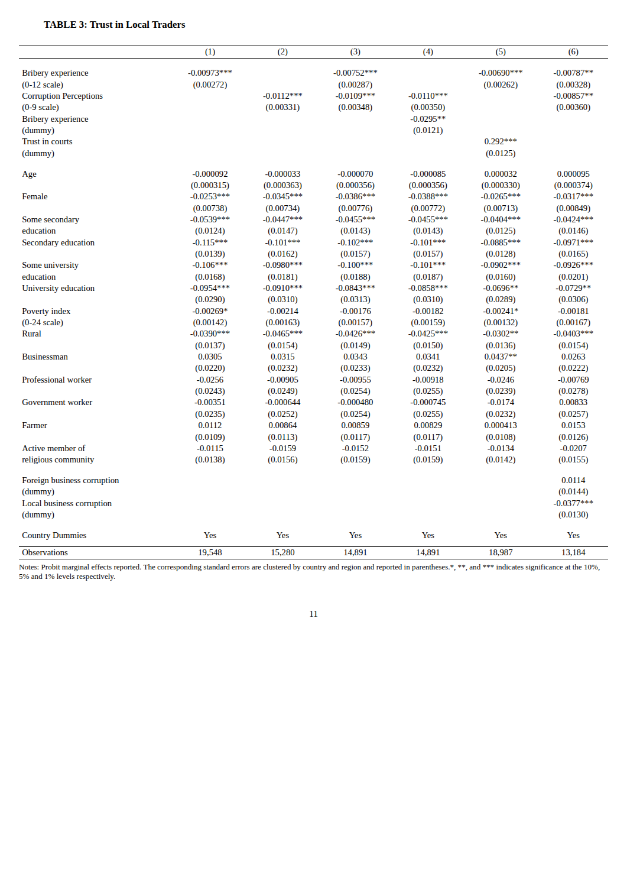TABLE 3: Trust in Local Traders
| | (1) | (2) | (3) | (4) | (5) | (6) |
| --- | --- | --- | --- | --- | --- | --- |
| Bribery experience | -0.00973*** | | -0.00752*** | | -0.00690*** | -0.00787** |
| (0-12 scale) | (0.00272) | | (0.00287) | | (0.00262) | (0.00328) |
| Corruption Perceptions | | -0.0112*** | -0.0109*** | -0.0110*** | | -0.00857** |
| (0-9 scale) | | (0.00331) | (0.00348) | (0.00350) | | (0.00360) |
| Bribery experience | | | | -0.0295** | | |
| (dummy) | | | | (0.0121) | | |
| Trust in courts | | | | | 0.292*** | |
| (dummy) | | | | | (0.0125) | |
| Age | -0.000092 | -0.000033 | -0.000070 | -0.000085 | 0.000032 | 0.000095 |
| | (0.000315) | (0.000363) | (0.000356) | (0.000356) | (0.000330) | (0.000374) |
| Female | -0.0253*** | -0.0345*** | -0.0386*** | -0.0388*** | -0.0265*** | -0.0317*** |
| | (0.00738) | (0.00734) | (0.00776) | (0.00772) | (0.00713) | (0.00849) |
| Some secondary | -0.0539*** | -0.0447*** | -0.0455*** | -0.0455*** | -0.0404*** | -0.0424*** |
| education | (0.0124) | (0.0147) | (0.0143) | (0.0143) | (0.0125) | (0.0146) |
| Secondary education | -0.115*** | -0.101*** | -0.102*** | -0.101*** | -0.0885*** | -0.0971*** |
| | (0.0139) | (0.0162) | (0.0157) | (0.0157) | (0.0128) | (0.0165) |
| Some university | -0.106*** | -0.0980*** | -0.100*** | -0.101*** | -0.0902*** | -0.0926*** |
| education | (0.0168) | (0.0181) | (0.0188) | (0.0187) | (0.0160) | (0.0201) |
| University education | -0.0954*** | -0.0910*** | -0.0843*** | -0.0858*** | -0.0696** | -0.0729** |
| | (0.0290) | (0.0310) | (0.0313) | (0.0310) | (0.0289) | (0.0306) |
| Poverty index | -0.00269* | -0.00214 | -0.00176 | -0.00182 | -0.00241* | -0.00181 |
| (0-24 scale) | (0.00142) | (0.00163) | (0.00157) | (0.00159) | (0.00132) | (0.00167) |
| Rural | -0.0390*** | -0.0465*** | -0.0426*** | -0.0425*** | -0.0302** | -0.0403*** |
| | (0.0137) | (0.0154) | (0.0149) | (0.0150) | (0.0136) | (0.0154) |
| Businessman | 0.0305 | 0.0315 | 0.0343 | 0.0341 | 0.0437** | 0.0263 |
| | (0.0220) | (0.0232) | (0.0233) | (0.0232) | (0.0205) | (0.0222) |
| Professional worker | -0.0256 | -0.00905 | -0.00955 | -0.00918 | -0.0246 | -0.00769 |
| | (0.0243) | (0.0249) | (0.0254) | (0.0255) | (0.0239) | (0.0278) |
| Government worker | -0.00351 | -0.000644 | -0.000480 | -0.000745 | -0.0174 | 0.00833 |
| | (0.0235) | (0.0252) | (0.0254) | (0.0255) | (0.0232) | (0.0257) |
| Farmer | 0.0112 | 0.00864 | 0.00859 | 0.00829 | 0.000413 | 0.0153 |
| | (0.0109) | (0.0113) | (0.0117) | (0.0117) | (0.0108) | (0.0126) |
| Active member of | -0.0115 | -0.0159 | -0.0152 | -0.0151 | -0.0134 | -0.0207 |
| religious community | (0.0138) | (0.0156) | (0.0159) | (0.0159) | (0.0142) | (0.0155) |
| Foreign business corruption | | | | | | 0.0114 |
| (dummy) | | | | | | (0.0144) |
| Local business corruption | | | | | | -0.0377*** |
| (dummy) | | | | | | (0.0130) |
| Country Dummies | Yes | Yes | Yes | Yes | Yes | Yes |
| Observations | 19,548 | 15,280 | 14,891 | 14,891 | 18,987 | 13,184 |
Notes: Probit marginal effects reported. The corresponding standard errors are clustered by country and region and reported in parentheses.*, **, and *** indicates significance at the 10%, 5% and 1% levels respectively.
11